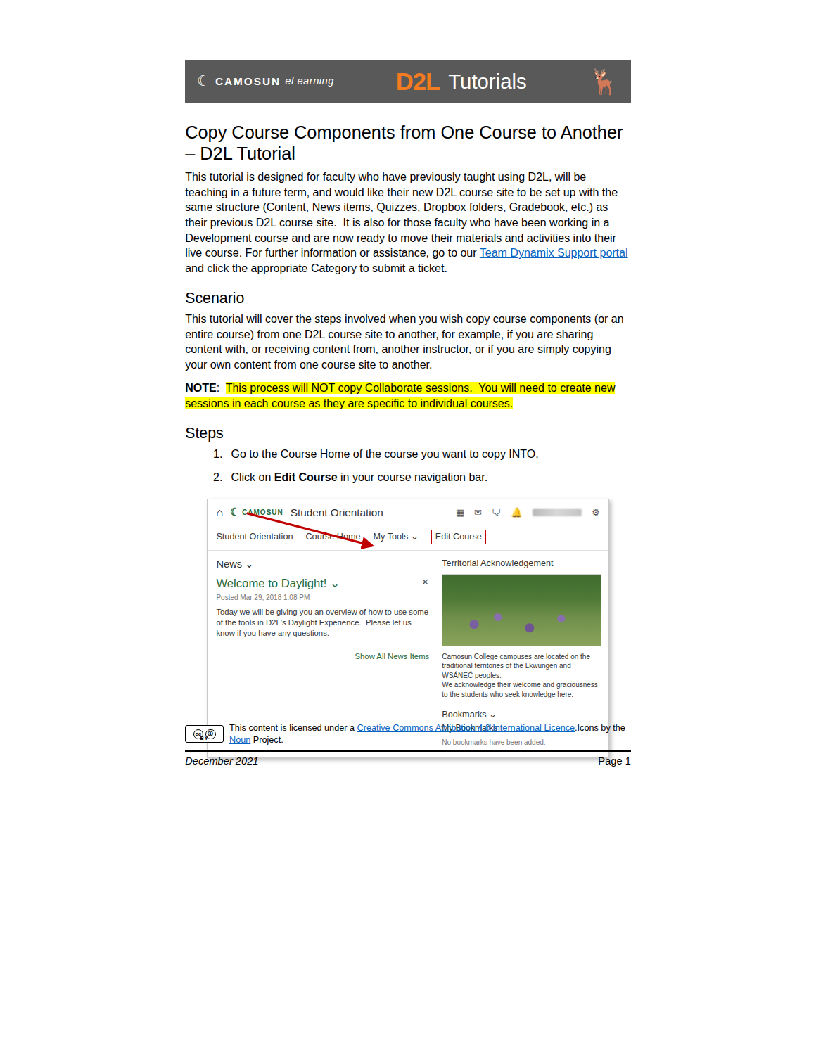☾ CAMOSUN eLearning
D2L Tutorials
🦌
Copy Course Components from One Course to Another – D2L Tutorial
This tutorial is designed for faculty who have previously taught using D2L, will be teaching in a future term, and would like their new D2L course site to be set up with the same structure (Content, News items, Quizzes, Dropbox folders, Gradebook, etc.) as their previous D2L course site. It is also for those faculty who have been working in a Development course and are now ready to move their materials and activities into their live course. For further information or assistance, go to our Team Dynamix Support portal and click the appropriate Category to submit a ticket.
Scenario
This tutorial will cover the steps involved when you wish copy course components (or an entire course) from one D2L course site to another, for example, if you are sharing content with, or receiving content from, another instructor, or if you are simply copying your own content from one course site to another.
NOTE: This process will NOT copy Collaborate sessions. You will need to create new sessions in each course as they are specific to individual courses.
Steps
Go to the Course Home of the course you want to copy INTO.
Click on Edit Course in your course navigation bar.
⌂ ☾CAMOSUN Student Orientation
▦ ✉ 🗨 🔔 ⚙
Student Orientation Course Home My Tools ⌄ Edit Course
News ⌄
Welcome to Daylight! ⌄ ✕
Posted Mar 29, 2018 1:08 PM
Today we will be giving you an overview of how to use some of the tools in D2L's Daylight Experience. Please let us know if you have any questions.
Show All News Items
Territorial Acknowledgement
Camosun College campuses are located on the traditional territories of the Lkwungen and W̱SÁNEĆ peoples.
We acknowledge their welcome and graciousness to the students who seek knowledge here.
Bookmarks ⌄
My Bookmarks
No bookmarks have been added.
cc 🛈 BY
This content is licensed under a Creative Commons Attribution 4.0 International Licence.Icons by the Noun Project.
December 2021
Page 1